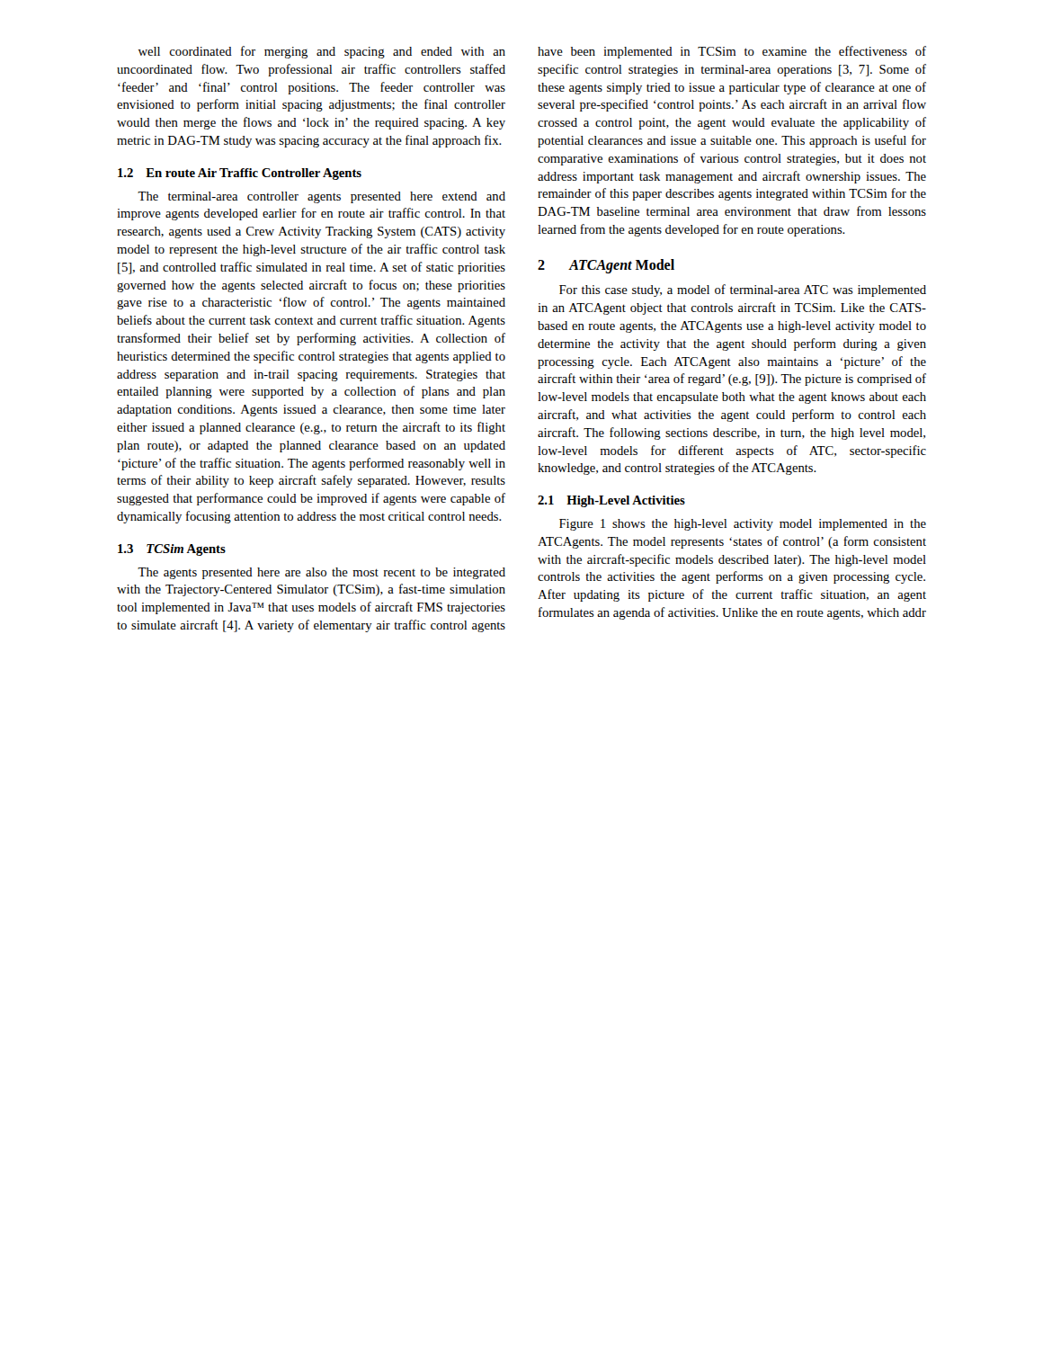well coordinated for merging and spacing and ended with an uncoordinated flow. Two professional air traffic controllers staffed ‘feeder’ and ‘final’ control positions. The feeder controller was envisioned to perform initial spacing adjustments; the final controller would then merge the flows and ‘lock in’ the required spacing. A key metric in DAG-TM study was spacing accuracy at the final approach fix.
1.2 En route Air Traffic Controller Agents
The terminal-area controller agents presented here extend and improve agents developed earlier for en route air traffic control. In that research, agents used a Crew Activity Tracking System (CATS) activity model to represent the high-level structure of the air traffic control task [5], and controlled traffic simulated in real time. A set of static priorities governed how the agents selected aircraft to focus on; these priorities gave rise to a characteristic ‘flow of control.’ The agents maintained beliefs about the current task context and current traffic situation. Agents transformed their belief set by performing activities. A collection of heuristics determined the specific control strategies that agents applied to address separation and in-trail spacing requirements. Strategies that entailed planning were supported by a collection of plans and plan adaptation conditions. Agents issued a clearance, then some time later either issued a planned clearance (e.g., to return the aircraft to its flight plan route), or adapted the planned clearance based on an updated ‘picture’ of the traffic situation. The agents performed reasonably well in terms of their ability to keep aircraft safely separated. However, results suggested that performance could be improved if agents were capable of dynamically focusing attention to address the most critical control needs.
1.3 TCSim Agents
The agents presented here are also the most recent to be integrated with the Trajectory-Centered Simulator (TCSim), a fast-time simulation tool implemented in Java™ that uses models of aircraft FMS trajectories to simulate aircraft [4]. A variety of elementary air traffic control agents have been implemented in TCSim to examine the effectiveness of specific control strategies in terminal-area operations [3, 7]. Some of these agents simply tried to issue a particular type of clearance at one of several pre-specified ‘control points.’ As each aircraft in an arrival flow crossed a control point, the agent would evaluate the applicability of potential clearances and issue a suitable one. This approach is useful for comparative examinations of various control strategies, but it does not address important task management and aircraft ownership issues. The remainder of this paper describes agents integrated within TCSim for the DAG-TM baseline terminal area environment that draw from lessons learned from the agents developed for en route operations.
2 ATCAgent Model
For this case study, a model of terminal-area ATC was implemented in an ATCAgent object that controls aircraft in TCSim. Like the CATS-based en route agents, the ATCAgents use a high-level activity model to determine the activity that the agent should perform during a given processing cycle. Each ATCAgent also maintains a ‘picture’ of the aircraft within their ‘area of regard’ (e.g, [9]). The picture is comprised of low-level models that encapsulate both what the agent knows about each aircraft, and what activities the agent could perform to control each aircraft. The following sections describe, in turn, the high level model, low-level models for different aspects of ATC, sector-specific knowledge, and control strategies of the ATCAgents.
2.1 High-Level Activities
Figure 1 shows the high-level activity model implemented in the ATCAgents. The model represents ‘states of control’ (a form consistent with the aircraft-specific models described later). The high-level model controls the activities the agent performs on a given processing cycle. After updating its picture of the current traffic situation, an agent formulates an agenda of activities. Unlike the en route agents, which addr